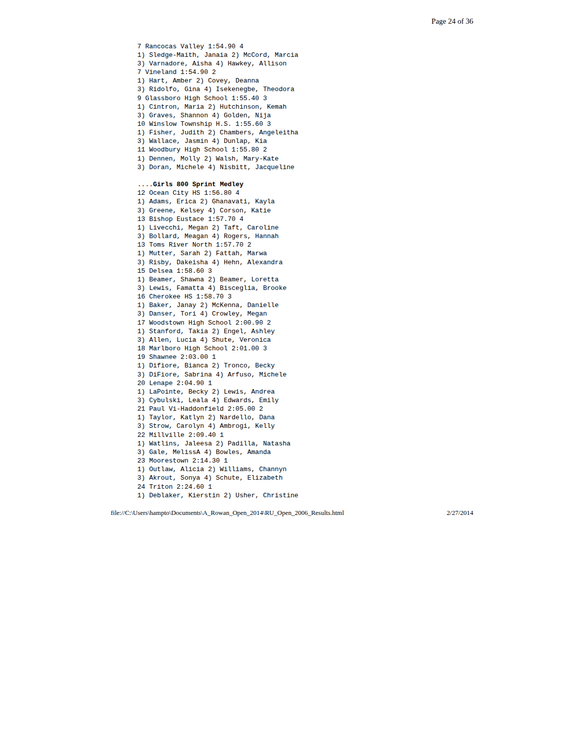Page 24 of 36
7 Rancocas Valley 1:54.90 4 1) Sledge-Maith, Janaia 2) McCord, Marcia 3) Varnadore, Aisha 4) Hawkey, Allison 7 Vineland 1:54.90 2 1) Hart, Amber 2) Covey, Deanna 3) Ridolfo, Gina 4) Isekenegbe, Theodora 9 Glassboro High School 1:55.40 3 1) Cintron, Maria 2) Hutchinson, Kemah 3) Graves, Shannon 4) Golden, Nija 10 Winslow Township H.S. 1:55.60 3 1) Fisher, Judith 2) Chambers, Angeleitha 3) Wallace, Jasmin 4) Dunlap, Kia 11 Woodbury High School 1:55.80 2 1) Dennen, Molly 2) Walsh, Mary-Kate 3) Doran, Michele 4) Nisbitt, Jacqueline ....Girls 800 Sprint Medley 12 Ocean City HS 1:56.80 4 1) Adams, Erica 2) Ghanavati, Kayla 3) Greene, Kelsey 4) Corson, Katie 13 Bishop Eustace 1:57.70 4 1) Livecchi, Megan 2) Taft, Caroline 3) Bollard, Meagan 4) Rogers, Hannah 13 Toms River North 1:57.70 2 1) Mutter, Sarah 2) Fattah, Marwa 3) Risby, Dakeisha 4) Hehn, Alexandra 15 Delsea 1:58.60 3 1) Beamer, Shawna 2) Beamer, Loretta 3) Lewis, Famatta 4) Bisceglia, Brooke 16 Cherokee HS 1:58.70 3 1) Baker, Janay 2) McKenna, Danielle 3) Danser, Tori 4) Crowley, Megan 17 Woodstown High School 2:00.90 2 1) Stanford, Takia 2) Engel, Ashley 3) Allen, Lucia 4) Shute, Veronica 18 Marlboro High School 2:01.00 3 19 Shawnee 2:03.00 1 1) Difiore, Bianca 2) Tronco, Becky 3) DiFiore, Sabrina 4) Arfuso, Michele 20 Lenape 2:04.90 1 1) LaPointe, Becky 2) Lewis, Andrea 3) Cybulski, Leala 4) Edwards, Emily 21 Paul Vi-Haddonfield 2:05.00 2 1) Taylor, Katlyn 2) Nardello, Dana 3) Strow, Carolyn 4) Ambrogi, Kelly 22 Millville 2:09.40 1 1) Watlins, Jaleesa 2) Padilla, Natasha 3) Gale, MelissA 4) Bowles, Amanda 23 Moorestown 2:14.30 1 1) Outlaw, Alicia 2) Williams, Channyn 3) Akrout, Sonya 4) Schute, Elizabeth 24 Triton 2:24.60 1 1) Deblaker, Kierstin 2) Usher, Christine
file://C:\Users\hampto\Documents\A_Rowan_Open_2014\RU_Open_2006_Results.html 2/27/2014